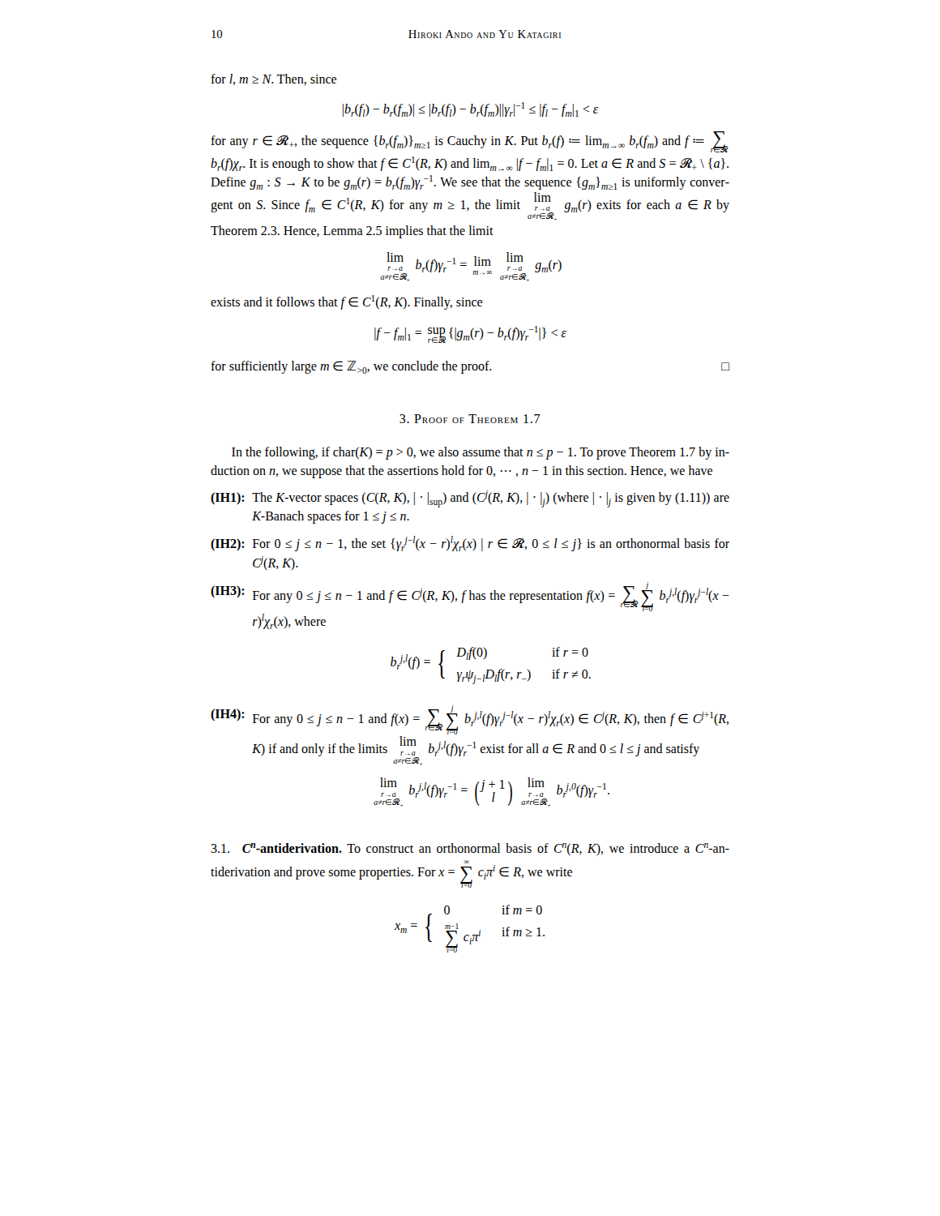10 Hiroki Ando and Yu Katagiri
for l, m ≥ N. Then, since
|br(fl) − br(fm)| ≤ |br(fl) − br(fm)||γr|−1 ≤ |fl − fm|1 < ε
for any r ∈ 𝓡+, the sequence {br(fm)}m≥1 is Cauchy in K. Put br(f) ≔ limm→∞ br(fm) and f ≔ ∑r∈𝓡 br(f)χr. It is enough to show that f ∈ C1(R, K) and limm→∞ |f − fm|1 = 0. Let a ∈ R and S = 𝓡+ \ {a}. Define gm : S → K to be gm(r) = br(fm)γr−1. We see that the sequence {gm}m≥1 is uniformly convergent on S. Since fm ∈ C1(R, K) for any m ≥ 1, the limit lim r→a
a≠r∈𝓡+ gm(r) exits for each a ∈ R by Theorem 2.3. Hence, Lemma 2.5 implies that the limit
lim r→a
a≠r∈𝓡+ br(f)γr−1 = lim m→∞ lim r→a
a≠r∈𝓡+ gm(r)
exists and it follows that f ∈ C1(R, K). Finally, since
|f − fm|1 = sup r∈𝓡{|gm(r) − br(f)γr−1|} < ε
for sufficiently large m ∈ ℤ>0, we conclude the proof. □
3. Proof of Theorem 1.7
In the following, if char(K) = p > 0, we also assume that n ≤ p − 1. To prove Theorem 1.7 by induction on n, we suppose that the assertions hold for 0, ⋯ , n − 1 in this section. Hence, we have
(IH1):
The K-vector spaces (C(R, K), | · |sup) and (Cj(R, K), | · |j) (where | · |j is given by (1.11)) are K-Banach spaces for 1 ≤ j ≤ n.
(IH2):
For 0 ≤ j ≤ n − 1, the set {γrj−l(x − r)lχr(x) | r ∈ 𝓡, 0 ≤ l ≤ j} is an orthonormal basis for Cj(R, K).
(IH3):
For any 0 ≤ j ≤ n − 1 and f ∈ Cj(R, K), f has the representation f(x) = ∑r∈𝓡 j∑l=0 brj,l(f)γrj−l(x − r)lχr(x), where
brj,l(f) = { Dlf(0) if r = 0 γrψj−lDlf(r, r−) if r ≠ 0.
(IH4):
For any 0 ≤ j ≤ n − 1 and f(x) = ∑r∈𝓡 j∑l=0 brj,l(f)γrj−l(x − r)lχr(x) ∈ Cj(R, K), then f ∈ Cj+1(R, K) if and only if the limits lim r→a
a≠r∈𝓡+ brj,l(f)γr−1 exist for all a ∈ R and 0 ≤ l ≤ j and satisfy
lim r→a
a≠r∈𝓡+ brj,l(f)γr−1 = (j + 1 l) lim r→a
a≠r∈𝓡+ brj,0(f)γr−1.
3.1. Cn-antiderivation. To construct an orthonormal basis of Cn(R, K), we introduce a Cn-antiderivation and prove some properties. For x = ∞∑i=0 ciπi ∈ R, we write
xm = { 0 if m = 0 m−1∑i=0 ciπi if m ≥ 1.